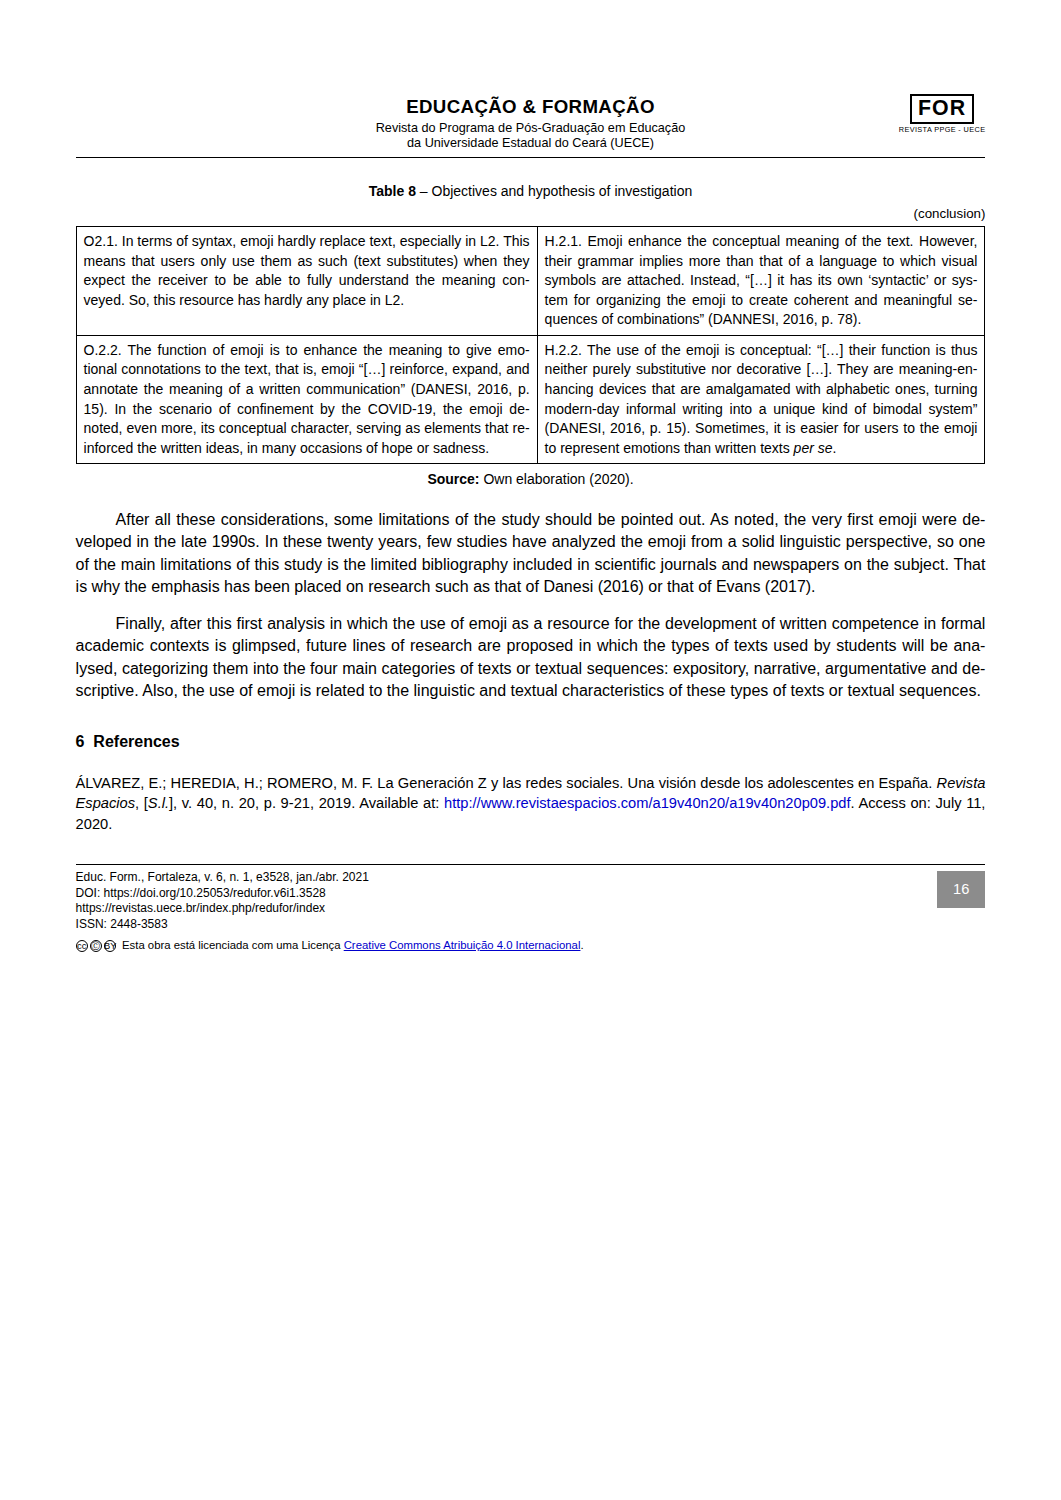FOR
REVISTA PPGE - UECE
EDUCAÇÃO & FORMAÇÃO
Revista do Programa de Pós-Graduação em Educação
da Universidade Estadual do Ceará (UECE)
Table 8 – Objectives and hypothesis of investigation
(conclusion)
| O2.1. In terms of syntax, emoji hardly replace text, especially in L2. This means that users only use them as such (text substitutes) when they expect the receiver to be able to fully understand the meaning conveyed. So, this resource has hardly any place in L2. | H.2.1. Emoji enhance the conceptual meaning of the text. However, their grammar implies more than that of a language to which visual symbols are attached. Instead, “[…] it has its own ‘syntactic’ or system for organizing the emoji to create coherent and meaningful sequences of combinations” (DANNESI, 2016, p. 78). |
| O.2.2. The function of emoji is to enhance the meaning to give emotional connotations to the text, that is, emoji “[…] reinforce, expand, and annotate the meaning of a written communication” (DANESI, 2016, p. 15). In the scenario of confinement by the COVID-19, the emoji denoted, even more, its conceptual character, serving as elements that reinforced the written ideas, in many occasions of hope or sadness. | H.2.2. The use of the emoji is conceptual: “[…] their function is thus neither purely substitutive nor decorative […]. They are meaning-enhancing devices that are amalgamated with alphabetic ones, turning modern-day informal writing into a unique kind of bimodal system” (DANESI, 2016, p. 15). Sometimes, it is easier for users to the emoji to represent emotions than written texts per se . |
Source: Own elaboration (2020).
After all these considerations, some limitations of the study should be pointed out. As noted, the very first emoji were developed in the late 1990s. In these twenty years, few studies have analyzed the emoji from a solid linguistic perspective, so one of the main limitations of this study is the limited bibliography included in scientific journals and newspapers on the subject. That is why the emphasis has been placed on research such as that of Danesi (2016) or that of Evans (2017).
Finally, after this first analysis in which the use of emoji as a resource for the development of written competence in formal academic contexts is glimpsed, future lines of research are proposed in which the types of texts used by students will be analysed, categorizing them into the four main categories of texts or textual sequences: expository, narrative, argumentative and descriptive. Also, the use of emoji is related to the linguistic and textual characteristics of these types of texts or textual sequences.
6 References
ÁLVAREZ, E.; HEREDIA, H.; ROMERO, M. F. La Generación Z y las redes sociales. Una visión desde los adolescentes en España. Revista Espacios, [S.l.], v. 40, n. 20, p. 9-21, 2019. Available at: http://www.revistaespacios.com/a19v40n20/a19v40n20p09.pdf. Access on: July 11, 2020.
16
Educ. Form., Fortaleza, v. 6, n. 1, e3528, jan./abr. 2021
DOI: https://doi.org/10.25053/redufor.v6i1.3528
https://revistas.uece.br/index.php/redufor/index
ISSN: 2448-3583
ccⒸBY Esta obra está licenciada com uma Licença Creative Commons Atribuição 4.0 Internacional.